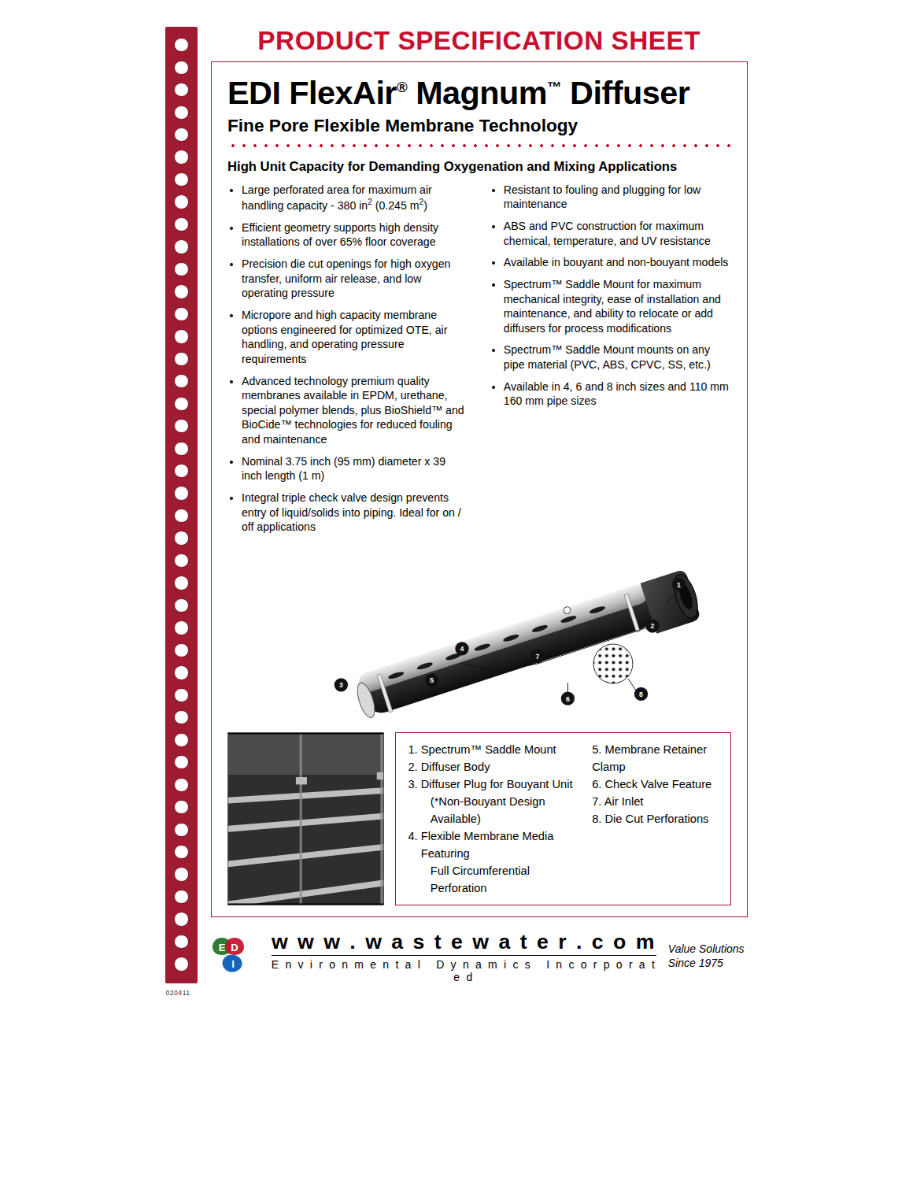Product Specification Sheet
EDI FlexAir® Magnum™ Diffuser
Fine Pore Flexible Membrane Technology
High Unit Capacity for Demanding Oxygenation and Mixing Applications
Large perforated area for maximum air handling capacity - 380 in2 (0.245 m2)
Efficient geometry supports high density installations of over 65% floor coverage
Precision die cut openings for high oxygen transfer, uniform air release, and low operating pressure
Micropore and high capacity membrane options engineered for optimized OTE, air handling, and operating pressure requirements
Advanced technology premium quality membranes available in EPDM, urethane, special polymer blends, plus BioShield™ and BioCide™ technologies for reduced fouling and maintenance
Nominal 3.75 inch (95 mm) diameter x 39 inch length (1 m)
Integral triple check valve design prevents entry of liquid/solids into piping. Ideal for on / off applications
Resistant to fouling and plugging for low maintenance
ABS and PVC construction for maximum chemical, temperature, and UV resistance
Available in bouyant and non-bouyant models
Spectrum™ Saddle Mount for maximum mechanical integrity, ease of installation and maintenance, and ability to relocate or add diffusers for process modifications
Spectrum™ Saddle Mount mounts on any pipe material (PVC, ABS, CPVC, SS, etc.)
Available in 4, 6 and 8 inch sizes and 110 mm 160 mm pipe sizes
1 2 3 4 5 6 7 8
Spectrum™ Saddle Mount
Diffuser Body
Diffuser Plug for Bouyant Unit (*Non-Bouyant Design Available)
Flexible Membrane Media Featuring Full Circumferential Perforation
Membrane Retainer Clamp
Check Valve Feature
Air Inlet
Die Cut Perforations
E D I
w w w . w a s t e w a t e r . c o m
E n v i r o n m e n t a l D y n a m i c s I n c o r p o r a t e d
Value Solutions
Since 1975
020411